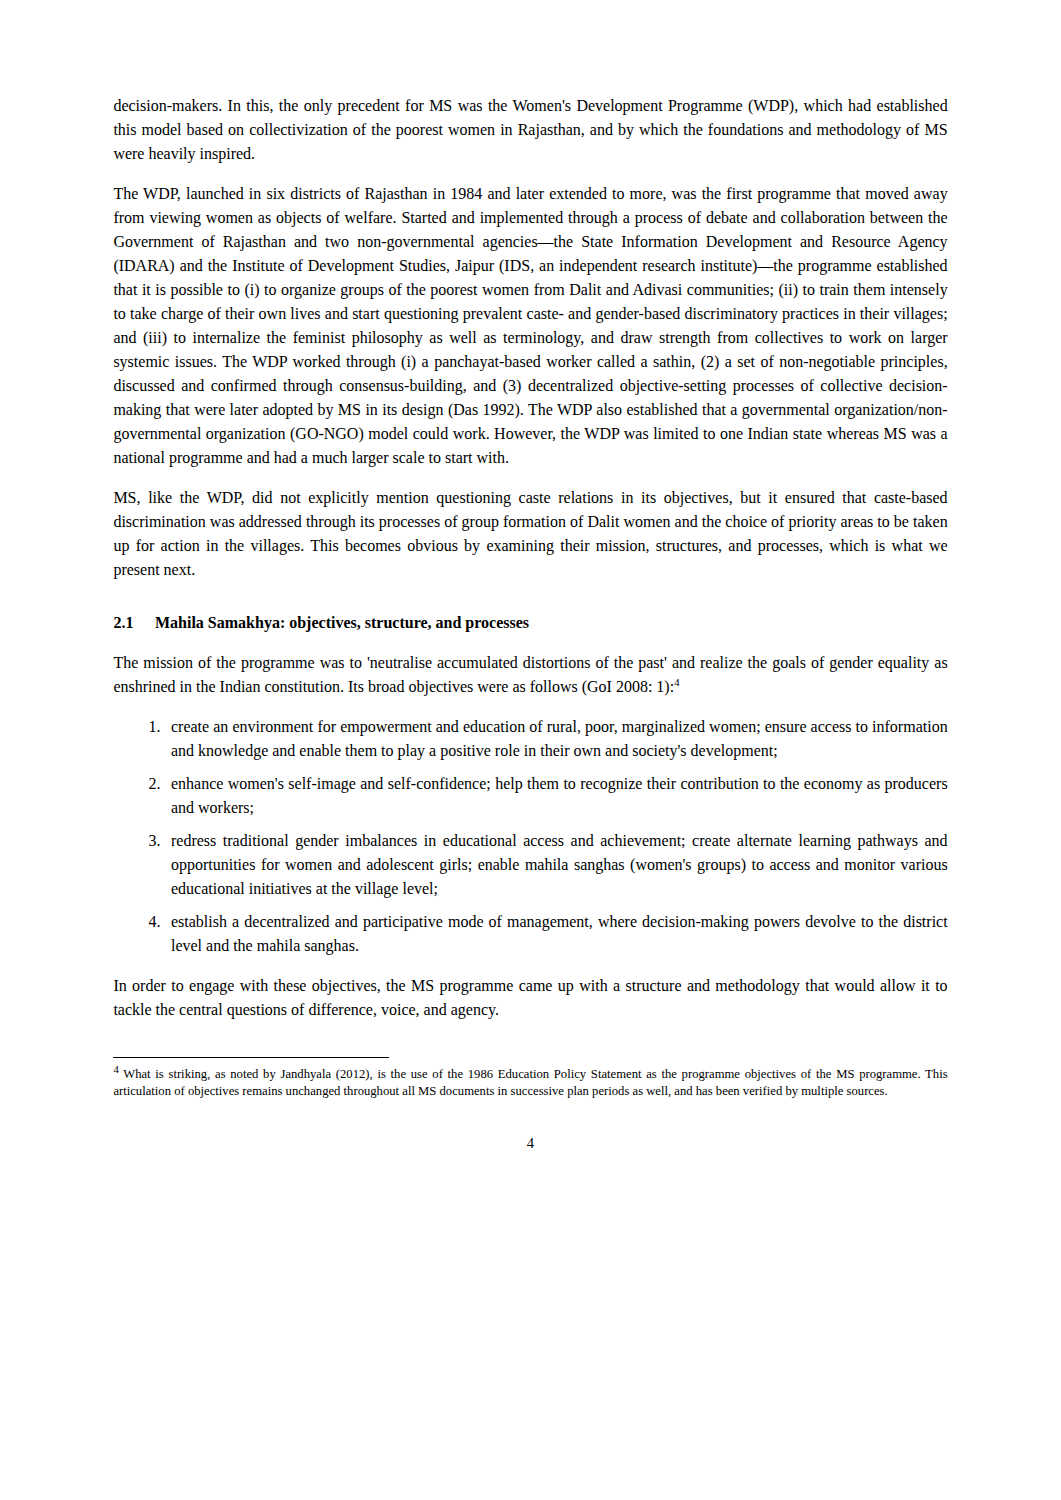decision-makers. In this, the only precedent for MS was the Women's Development Programme (WDP), which had established this model based on collectivization of the poorest women in Rajasthan, and by which the foundations and methodology of MS were heavily inspired.
The WDP, launched in six districts of Rajasthan in 1984 and later extended to more, was the first programme that moved away from viewing women as objects of welfare. Started and implemented through a process of debate and collaboration between the Government of Rajasthan and two non-governmental agencies—the State Information Development and Resource Agency (IDARA) and the Institute of Development Studies, Jaipur (IDS, an independent research institute)—the programme established that it is possible to (i) to organize groups of the poorest women from Dalit and Adivasi communities; (ii) to train them intensely to take charge of their own lives and start questioning prevalent caste- and gender-based discriminatory practices in their villages; and (iii) to internalize the feminist philosophy as well as terminology, and draw strength from collectives to work on larger systemic issues. The WDP worked through (i) a panchayat-based worker called a sathin, (2) a set of non-negotiable principles, discussed and confirmed through consensus-building, and (3) decentralized objective-setting processes of collective decision-making that were later adopted by MS in its design (Das 1992). The WDP also established that a governmental organization/non-governmental organization (GO-NGO) model could work. However, the WDP was limited to one Indian state whereas MS was a national programme and had a much larger scale to start with.
MS, like the WDP, did not explicitly mention questioning caste relations in its objectives, but it ensured that caste-based discrimination was addressed through its processes of group formation of Dalit women and the choice of priority areas to be taken up for action in the villages. This becomes obvious by examining their mission, structures, and processes, which is what we present next.
2.1 Mahila Samakhya: objectives, structure, and processes
The mission of the programme was to 'neutralise accumulated distortions of the past' and realize the goals of gender equality as enshrined in the Indian constitution. Its broad objectives were as follows (GoI 2008: 1):4
create an environment for empowerment and education of rural, poor, marginalized women; ensure access to information and knowledge and enable them to play a positive role in their own and society's development;
enhance women's self-image and self-confidence; help them to recognize their contribution to the economy as producers and workers;
redress traditional gender imbalances in educational access and achievement; create alternate learning pathways and opportunities for women and adolescent girls; enable mahila sanghas (women's groups) to access and monitor various educational initiatives at the village level;
establish a decentralized and participative mode of management, where decision-making powers devolve to the district level and the mahila sanghas.
In order to engage with these objectives, the MS programme came up with a structure and methodology that would allow it to tackle the central questions of difference, voice, and agency.
4 What is striking, as noted by Jandhyala (2012), is the use of the 1986 Education Policy Statement as the programme objectives of the MS programme. This articulation of objectives remains unchanged throughout all MS documents in successive plan periods as well, and has been verified by multiple sources.
4